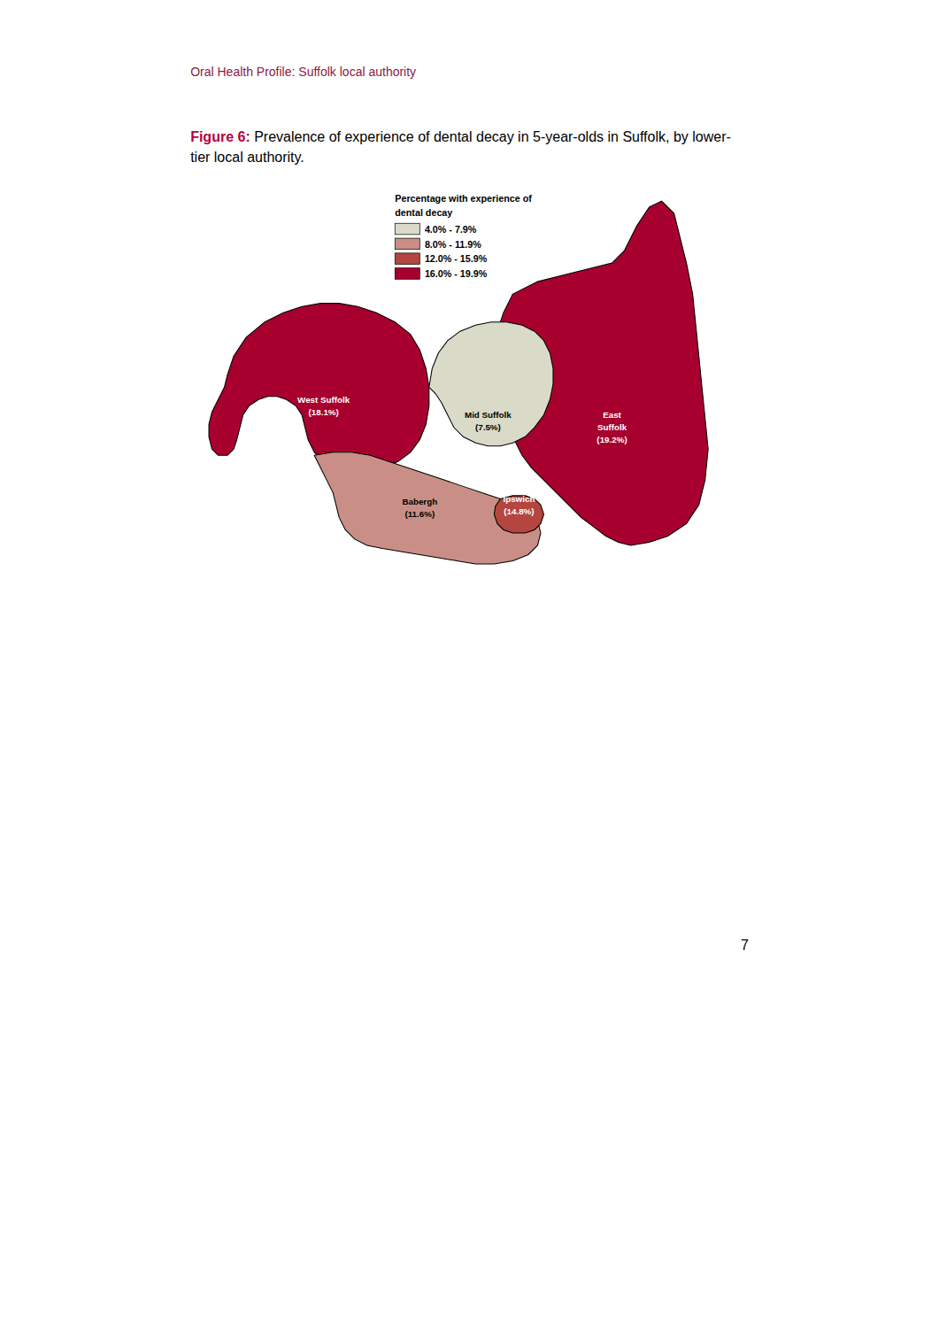Oral Health Profile: Suffolk local authority
Figure 6: Prevalence of experience of dental decay in 5-year-olds in Suffolk, by lower-tier local authority.
Percentage with experience of dental decay 4.0% - 7.9% 8.0% - 11.9% 12.0% - 15.9% 16.0% - 19.9% West Suffolk (18.1%) Mid Suffolk (7.5%) East Suffolk (19.2%) Babergh (11.6%) Ipswich (14.8%)
7